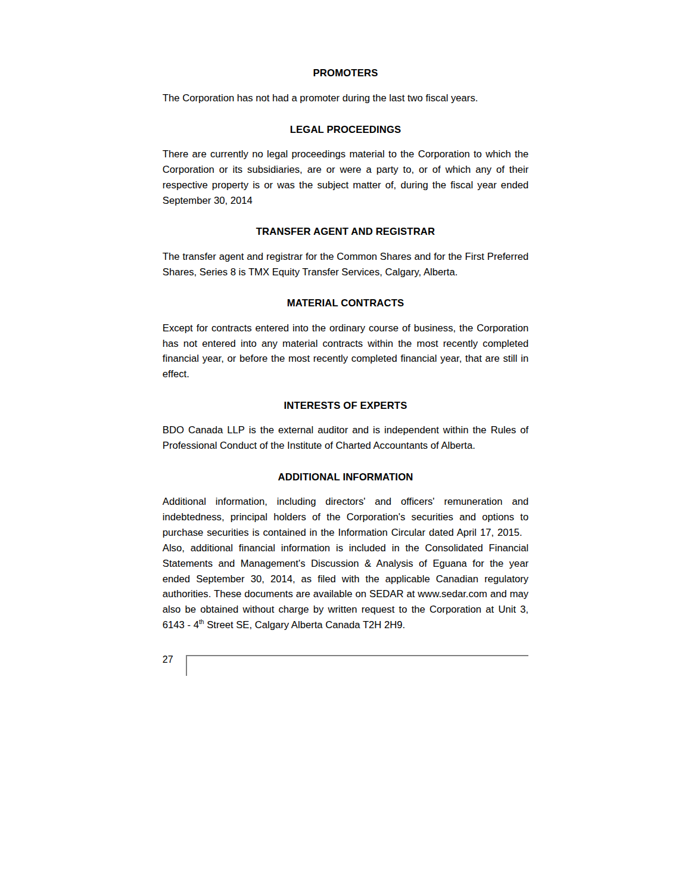PROMOTERS
The Corporation has not had a promoter during the last two fiscal years.
LEGAL PROCEEDINGS
There are currently no legal proceedings material to the Corporation to which the Corporation or its subsidiaries, are or were a party to, or of which any of their respective property is or was the subject matter of, during the fiscal year ended September 30, 2014
TRANSFER AGENT AND REGISTRAR
The transfer agent and registrar for the Common Shares and for the First Preferred Shares, Series 8 is TMX Equity Transfer Services, Calgary, Alberta.
MATERIAL CONTRACTS
Except for contracts entered into the ordinary course of business, the Corporation has not entered into any material contracts within the most recently completed financial year, or before the most recently completed financial year, that are still in effect.
INTERESTS OF EXPERTS
BDO Canada LLP is the external auditor and is independent within the Rules of Professional Conduct of the Institute of Charted Accountants of Alberta.
ADDITIONAL INFORMATION
Additional information, including directors' and officers' remuneration and indebtedness, principal holders of the Corporation's securities and options to purchase securities is contained in the Information Circular dated April 17, 2015. Also, additional financial information is included in the Consolidated Financial Statements and Management's Discussion & Analysis of Eguana for the year ended September 30, 2014, as filed with the applicable Canadian regulatory authorities. These documents are available on SEDAR at www.sedar.com and may also be obtained without charge by written request to the Corporation at Unit 3, 6143 - 4th Street SE, Calgary Alberta Canada T2H 2H9.
27